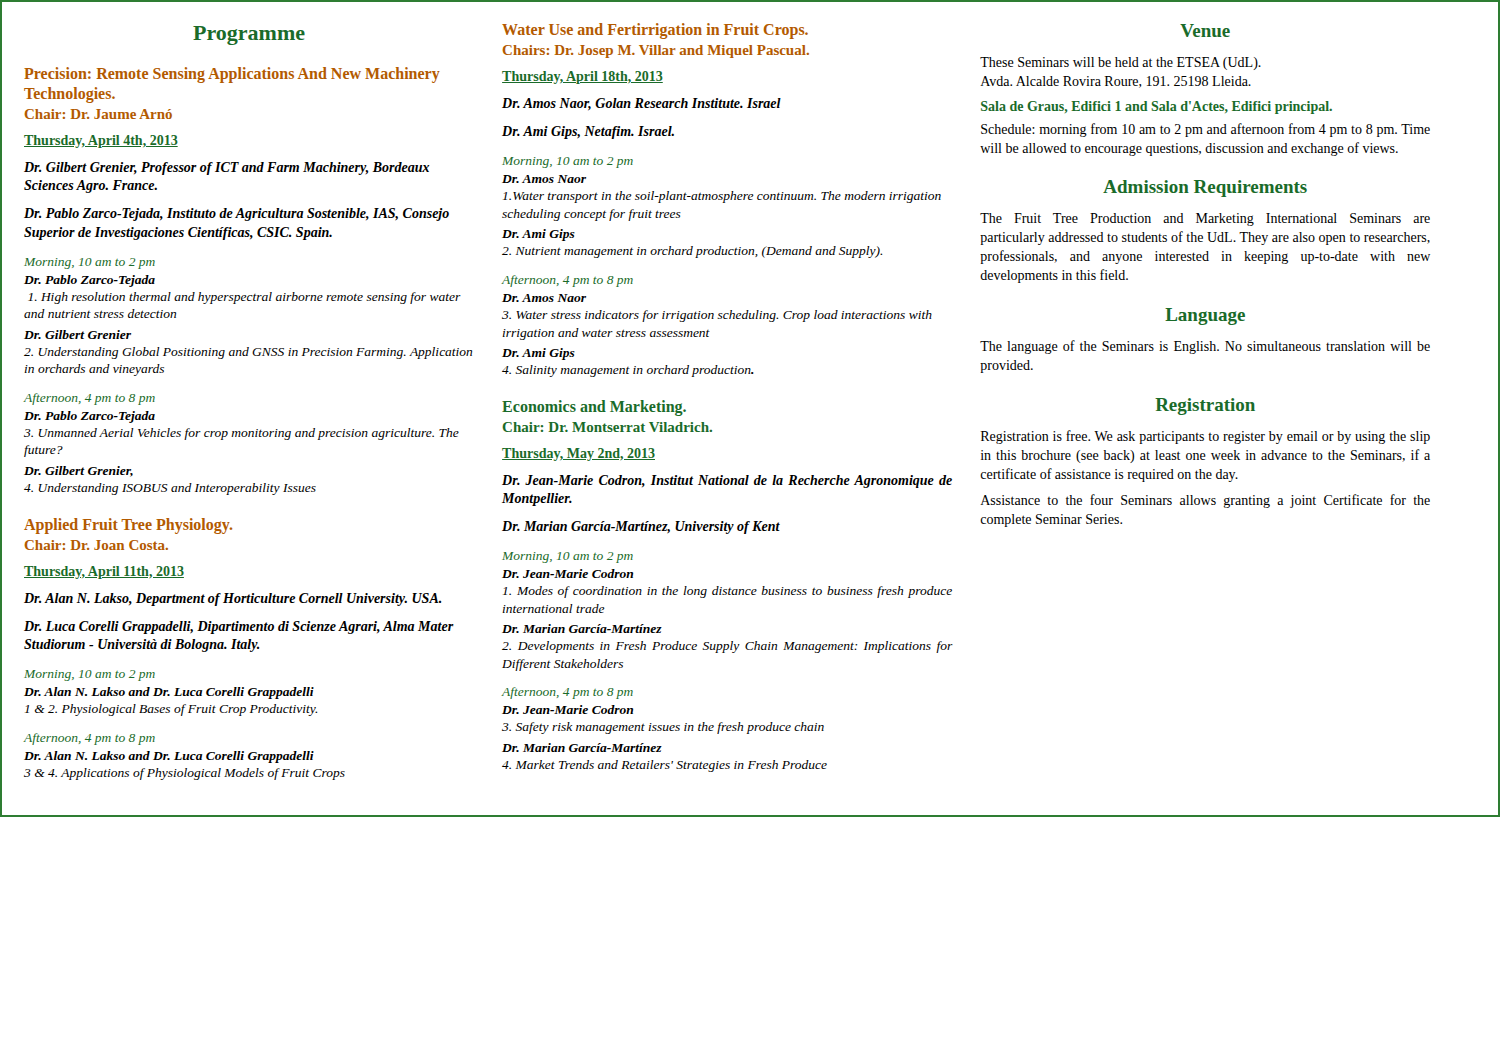Programme
Precision: Remote Sensing Applications And New Machinery Technologies.
Chair: Dr. Jaume Arnó
Thursday, April 4th, 2013
Dr. Gilbert Grenier, Professor of ICT and Farm Machinery, Bordeaux Sciences Agro. France.
Dr. Pablo Zarco-Tejada, Instituto de Agricultura Sostenible, IAS, Consejo Superior de Investigaciones Científicas, CSIC. Spain.
Morning, 10 am to 2 pm
Dr. Pablo Zarco-Tejada
1. High resolution thermal and hyperspectral airborne remote sensing for water and nutrient stress detection
Dr. Gilbert Grenier
2. Understanding Global Positioning and GNSS in Precision Farming. Application in orchards and vineyards
Afternoon, 4 pm to 8 pm
Dr. Pablo Zarco-Tejada
3. Unmanned Aerial Vehicles for crop monitoring and precision agriculture. The future?
Dr. Gilbert Grenier,
4. Understanding ISOBUS and Interoperability Issues
Applied Fruit Tree Physiology.
Chair: Dr. Joan Costa.
Thursday, April 11th, 2013
Dr. Alan N. Lakso, Department of Horticulture Cornell University. USA.
Dr. Luca Corelli Grappadelli, Dipartimento di Scienze Agrari, Alma Mater Studiorum - Università di Bologna. Italy.
Morning, 10 am to 2 pm
Dr. Alan N. Lakso and Dr. Luca Corelli Grappadelli
1 & 2. Physiological Bases of Fruit Crop Productivity.
Afternoon, 4 pm to 8 pm
Dr. Alan N. Lakso and Dr. Luca Corelli Grappadelli
3 & 4. Applications of Physiological Models of Fruit Crops
Water Use and Fertirrigation in Fruit Crops.
Chairs: Dr. Josep M. Villar and Miquel Pascual.
Thursday, April 18th, 2013
Dr. Amos Naor, Golan Research Institute. Israel
Dr. Ami Gips, Netafim. Israel.
Morning, 10 am to 2 pm
Dr. Amos Naor
1.Water transport in the soil-plant-atmosphere continuum. The modern irrigation scheduling concept for fruit trees
Dr. Ami Gips
2. Nutrient management in orchard production, (Demand and Supply).
Afternoon, 4 pm to 8 pm
Dr. Amos Naor
3. Water stress indicators for irrigation scheduling. Crop load interactions with irrigation and water stress assessment
Dr. Ami Gips
4. Salinity management in orchard production.
Economics and Marketing.
Chair: Dr. Montserrat Viladrich.
Thursday, May 2nd, 2013
Dr. Jean-Marie Codron, Institut National de la Recherche Agronomique de Montpellier.
Dr. Marian García-Martínez, University of Kent
Morning, 10 am to 2 pm
Dr. Jean-Marie Codron
1. Modes of coordination in the long distance business to business fresh produce international trade
Dr. Marian García-Martínez
2. Developments in Fresh Produce Supply Chain Management: Implications for Different Stakeholders
Afternoon, 4 pm to 8 pm
Dr. Jean-Marie Codron
3. Safety risk management issues in the fresh produce chain
Dr. Marian García-Martínez
4. Market Trends and Retailers' Strategies in Fresh Produce
Venue
These Seminars will be held at the ETSEA (UdL).
Avda. Alcalde Rovira Roure, 191. 25198 Lleida.
Sala de Graus, Edifici 1 and Sala d'Actes, Edifici principal.
Schedule: morning from 10 am to 2 pm and afternoon from 4 pm to 8 pm. Time will be allowed to encourage questions, discussion and exchange of views.
Admission Requirements
The Fruit Tree Production and Marketing International Seminars are particularly addressed to students of the UdL. They are also open to researchers, professionals, and anyone interested in keeping up-to-date with new developments in this field.
Language
The language of the Seminars is English. No simultaneous translation will be provided.
Registration
Registration is free. We ask participants to register by email or by using the slip in this brochure (see back) at least one week in advance to the Seminars, if a certificate of assistance is required on the day.
Assistance to the four Seminars allows granting a joint Certificate for the complete Seminar Series.